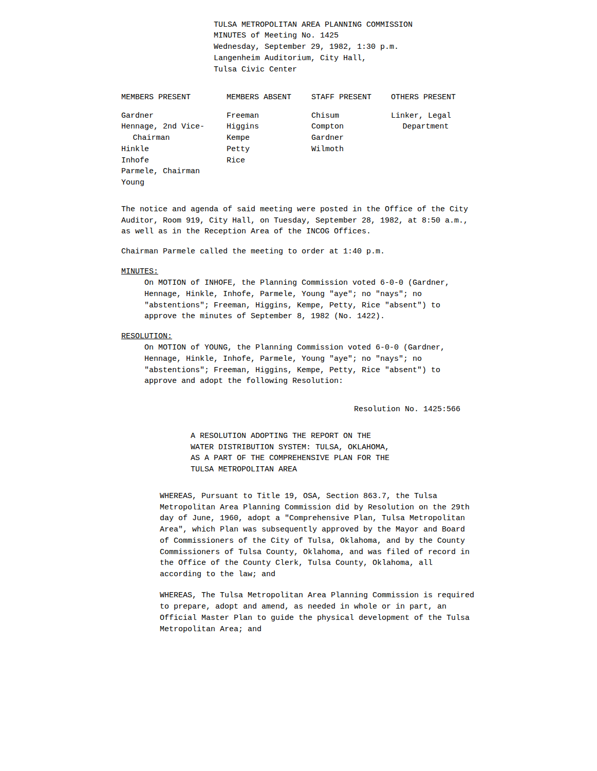TULSA METROPOLITAN AREA PLANNING COMMISSION
MINUTES of Meeting No. 1425
Wednesday, September 29, 1982, 1:30 p.m.
Langenheim Auditorium, City Hall,
Tulsa Civic Center
| MEMBERS PRESENT | MEMBERS ABSENT | STAFF PRESENT | OTHERS PRESENT |
| --- | --- | --- | --- |
| Gardner Hennage, 2nd Vice- Chairman Hinkle Inhofe Parmele, Chairman Young | Freeman Higgins Kempe Petty Rice | Chisum Compton Gardner Wilmoth | Linker, Legal Department |
The notice and agenda of said meeting were posted in the Office of the City Auditor, Room 919, City Hall, on Tuesday, September 28, 1982, at 8:50 a.m., as well as in the Reception Area of the INCOG Offices.
Chairman Parmele called the meeting to order at 1:40 p.m.
MINUTES:
On MOTION of INHOFE, the Planning Commission voted 6-0-0 (Gardner, Hennage, Hinkle, Inhofe, Parmele, Young "aye"; no "nays"; no "abstentions"; Freeman, Higgins, Kempe, Petty, Rice "absent") to approve the minutes of September 8, 1982 (No. 1422).
RESOLUTION:
On MOTION of YOUNG, the Planning Commission voted 6-0-0 (Gardner, Hennage, Hinkle, Inhofe, Parmele, Young "aye"; no "nays"; no "abstentions"; Freeman, Higgins, Kempe, Petty, Rice "absent") to approve and adopt the following Resolution:
Resolution No. 1425:566
A RESOLUTION ADOPTING THE REPORT ON THE
WATER DISTRIBUTION SYSTEM: TULSA, OKLAHOMA,
AS A PART OF THE COMPREHENSIVE PLAN FOR THE
TULSA METROPOLITAN AREA
WHEREAS, Pursuant to Title 19, OSA, Section 863.7, the Tulsa Metropolitan Area Planning Commission did by Resolution on the 29th day of June, 1960, adopt a "Comprehensive Plan, Tulsa Metropolitan Area", which Plan was subsequently approved by the Mayor and Board of Commissioners of the City of Tulsa, Oklahoma, and by the County Commissioners of Tulsa County, Oklahoma, and was filed of record in the Office of the County Clerk, Tulsa County, Oklahoma, all according to the law; and
WHEREAS, The Tulsa Metropolitan Area Planning Commission is required to prepare, adopt and amend, as needed in whole or in part, an Official Master Plan to guide the physical development of the Tulsa Metropolitan Area; and